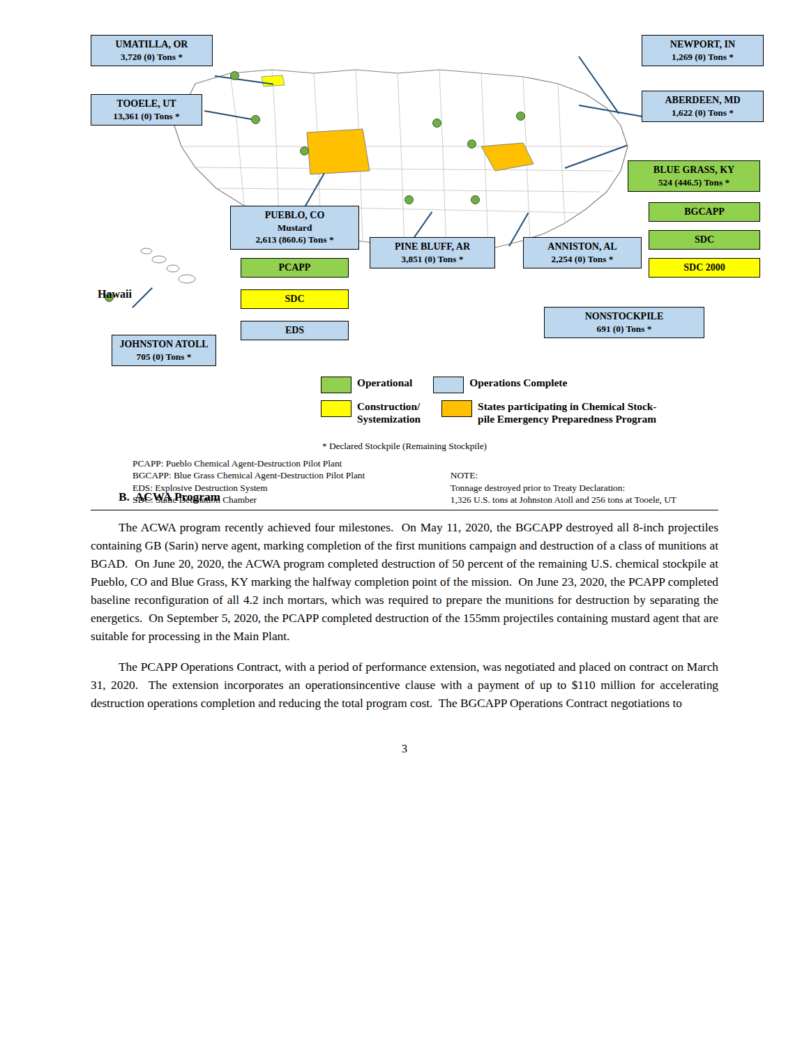UMATILLA, OR
3,720 (0) Tons *
TOOELE, UT
13,361 (0) Tons *
PUEBLO, CO
Mustard
2,613 (860.6) Tons *
PCAPP
SDC
EDS
Hawaii
JOHNSTON ATOLL
705 (0) Tons *
PINE BLUFF, AR
3,851 (0) Tons *
ANNISTON, AL
2,254 (0) Tons *
NONSTOCKPILE
691 (0) Tons *
NEWPORT, IN
1,269 (0) Tons *
ABERDEEN, MD
1,622 (0) Tons *
BLUE GRASS, KY
524 (446.5) Tons *
BGCAPP
SDC
SDC 2000
Operational
Operations Complete
Construction/
Systemization
States participating in Chemical Stock-
pile Emergency Preparedness Program
* Declared Stockpile (Remaining Stockpile)
PCAPP: Pueblo Chemical Agent-Destruction Pilot Plant
BGCAPP: Blue Grass Chemical Agent-Destruction Pilot Plant
EDS: Explosive Destruction System
SDC: Static Detonation Chamber
NOTE:
Tonnage destroyed prior to Treaty Declaration:
1,326 U.S. tons at Johnston Atoll and 256 tons at Tooele, UT
B. ACWA Program
The ACWA program recently achieved four milestones. On May 11, 2020, the BGCAPP destroyed all 8-inch projectiles containing GB (Sarin) nerve agent, marking completion of the first munitions campaign and destruction of a class of munitions at BGAD. On June 20, 2020, the ACWA program completed destruction of 50 percent of the remaining U.S. chemical stockpile at Pueblo, CO and Blue Grass, KY marking the halfway completion point of the mission. On June 23, 2020, the PCAPP completed baseline reconfiguration of all 4.2 inch mortars, which was required to prepare the munitions for destruction by separating the energetics. On September 5, 2020, the PCAPP completed destruction of the 155mm projectiles containing mustard agent that are suitable for processing in the Main Plant.
The PCAPP Operations Contract, with a period of performance extension, was negotiated and placed on contract on March 31, 2020. The extension incorporates an operationsincentive clause with a payment of up to $110 million for accelerating destruction operations completion and reducing the total program cost. The BGCAPP Operations Contract negotiations to
3